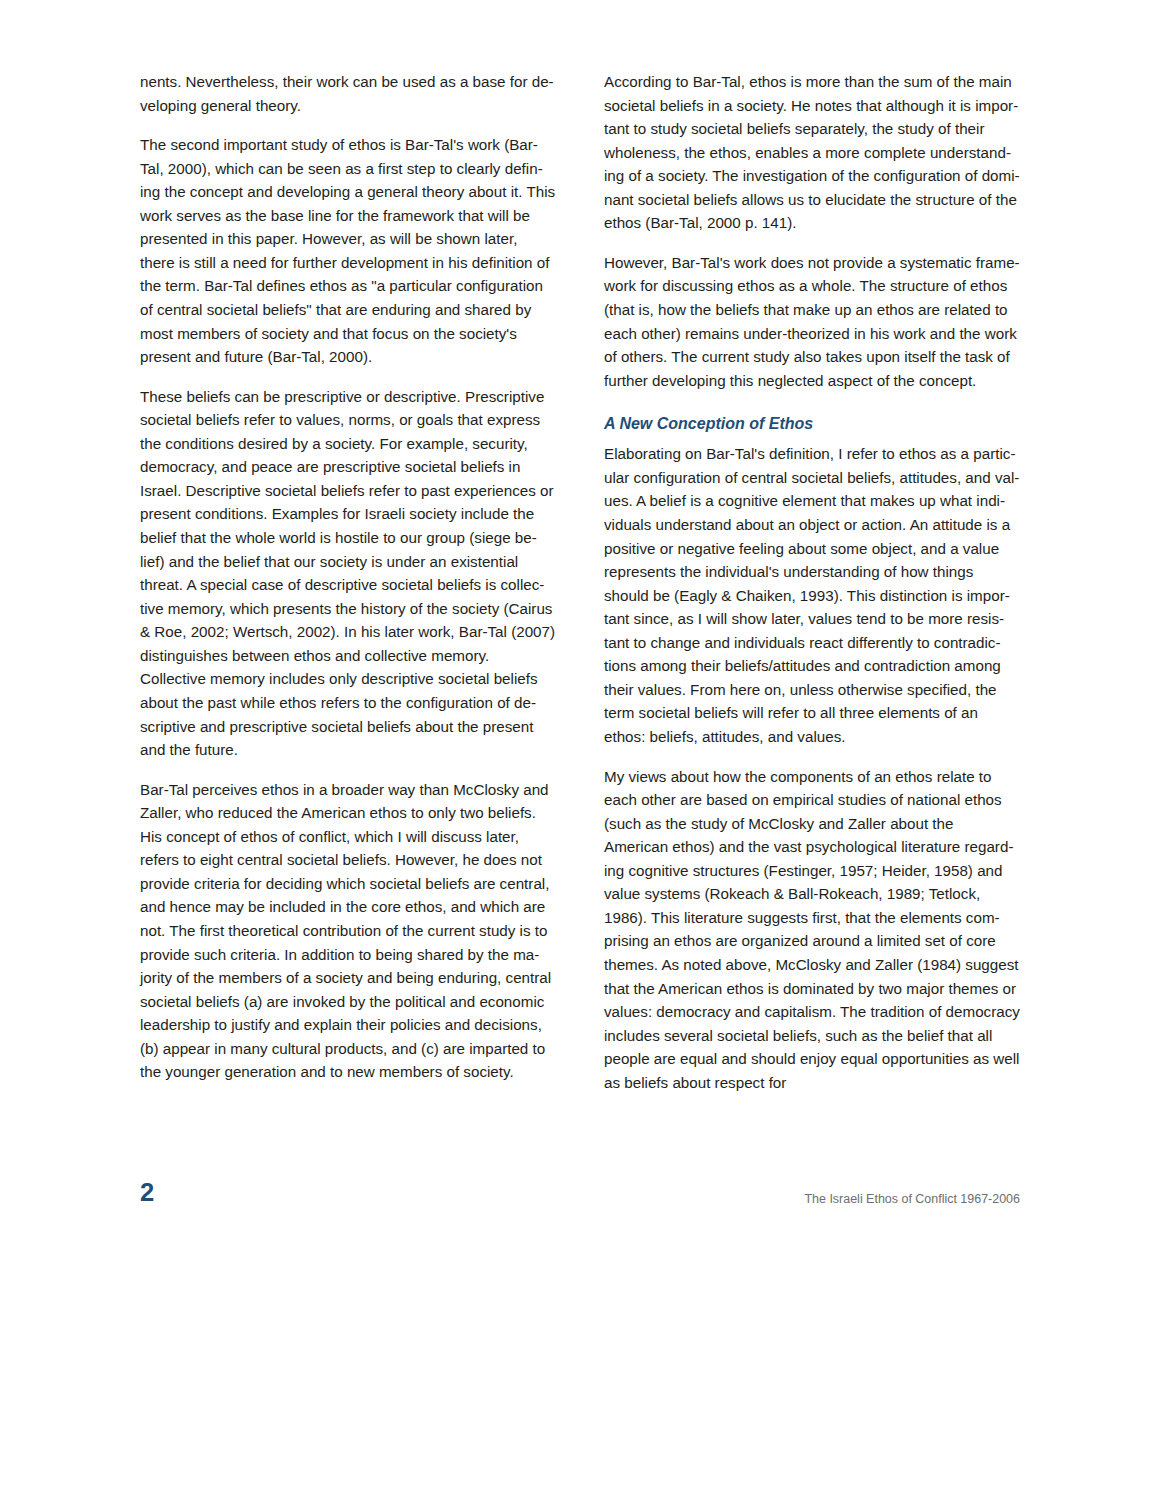nents. Nevertheless, their work can be used as a base for developing general theory.
The second important study of ethos is Bar-Tal's work (Bar-Tal, 2000), which can be seen as a first step to clearly defining the concept and developing a general theory about it. This work serves as the base line for the framework that will be presented in this paper. However, as will be shown later, there is still a need for further development in his definition of the term. Bar-Tal defines ethos as "a particular configuration of central societal beliefs" that are enduring and shared by most members of society and that focus on the society's present and future (Bar-Tal, 2000).
These beliefs can be prescriptive or descriptive. Prescriptive societal beliefs refer to values, norms, or goals that express the conditions desired by a society. For example, security, democracy, and peace are prescriptive societal beliefs in Israel. Descriptive societal beliefs refer to past experiences or present conditions. Examples for Israeli society include the belief that the whole world is hostile to our group (siege belief) and the belief that our society is under an existential threat. A special case of descriptive societal beliefs is collective memory, which presents the history of the society (Cairus & Roe, 2002; Wertsch, 2002). In his later work, Bar-Tal (2007) distinguishes between ethos and collective memory. Collective memory includes only descriptive societal beliefs about the past while ethos refers to the configuration of descriptive and prescriptive societal beliefs about the present and the future.
Bar-Tal perceives ethos in a broader way than McClosky and Zaller, who reduced the American ethos to only two beliefs. His concept of ethos of conflict, which I will discuss later, refers to eight central societal beliefs. However, he does not provide criteria for deciding which societal beliefs are central, and hence may be included in the core ethos, and which are not. The first theoretical contribution of the current study is to provide such criteria. In addition to being shared by the majority of the members of a society and being enduring, central societal beliefs (a) are invoked by the political and economic leadership to justify and explain their policies and decisions, (b) appear in many cultural products, and (c) are imparted to the younger generation and to new members of society.
According to Bar-Tal, ethos is more than the sum of the main societal beliefs in a society. He notes that although it is important to study societal beliefs separately, the study of their wholeness, the ethos, enables a more complete understanding of a society. The investigation of the configuration of dominant societal beliefs allows us to elucidate the structure of the ethos (Bar-Tal, 2000 p. 141).
However, Bar-Tal's work does not provide a systematic framework for discussing ethos as a whole. The structure of ethos (that is, how the beliefs that make up an ethos are related to each other) remains under-theorized in his work and the work of others. The current study also takes upon itself the task of further developing this neglected aspect of the concept.
A New Conception of Ethos
Elaborating on Bar-Tal's definition, I refer to ethos as a particular configuration of central societal beliefs, attitudes, and values. A belief is a cognitive element that makes up what individuals understand about an object or action. An attitude is a positive or negative feeling about some object, and a value represents the individual's understanding of how things should be (Eagly & Chaiken, 1993). This distinction is important since, as I will show later, values tend to be more resistant to change and individuals react differently to contradictions among their beliefs/attitudes and contradiction among their values. From here on, unless otherwise specified, the term societal beliefs will refer to all three elements of an ethos: beliefs, attitudes, and values.
My views about how the components of an ethos relate to each other are based on empirical studies of national ethos (such as the study of McClosky and Zaller about the American ethos) and the vast psychological literature regarding cognitive structures (Festinger, 1957; Heider, 1958) and value systems (Rokeach & Ball-Rokeach, 1989; Tetlock, 1986). This literature suggests first, that the elements comprising an ethos are organized around a limited set of core themes. As noted above, McClosky and Zaller (1984) suggest that the American ethos is dominated by two major themes or values: democracy and capitalism. The tradition of democracy includes several societal beliefs, such as the belief that all people are equal and should enjoy equal opportunities as well as beliefs about respect for
2
The Israeli Ethos of Conflict 1967-2006